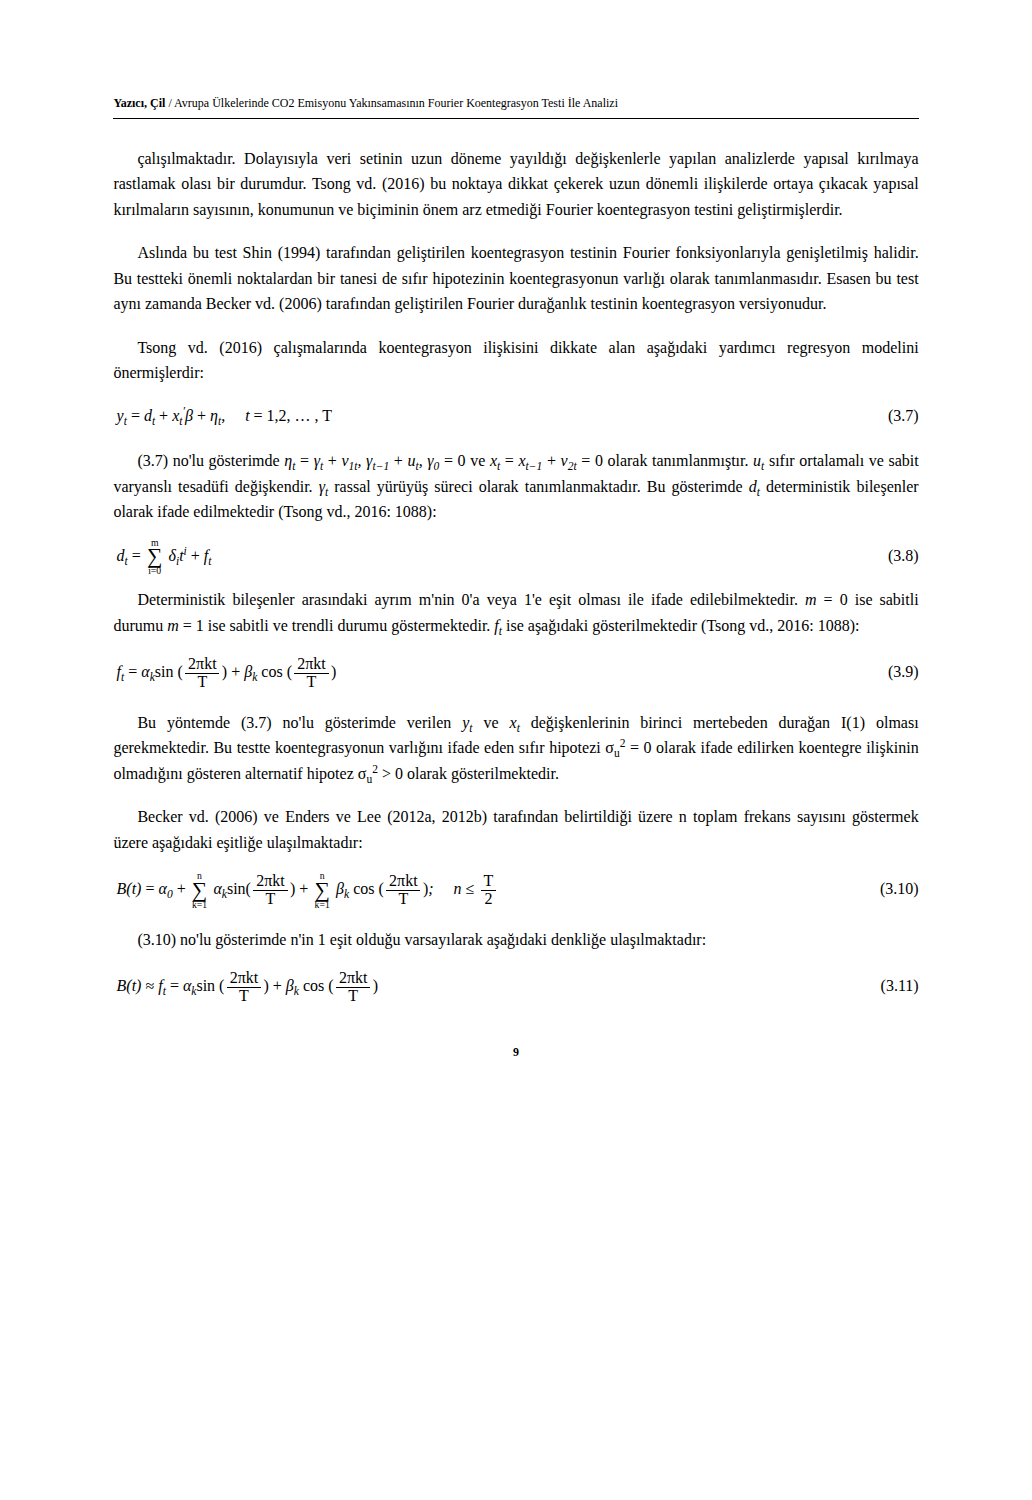Yazıcı, Çil / Avrupa Ülkelerinde CO2 Emisyonu Yakınsamasının Fourier Koentegrasyon Testi İle Analizi
çalışılmaktadır. Dolayısıyla veri setinin uzun döneme yayıldığı değişkenlerle yapılan analizlerde yapısal kırılmaya rastlamak olası bir durumdur. Tsong vd. (2016) bu noktaya dikkat çekerek uzun dönemli ilişkilerde ortaya çıkacak yapısal kırılmaların sayısının, konumunun ve biçiminin önem arz etmediği Fourier koentegrasyon testini geliştirmişlerdir.
Aslında bu test Shin (1994) tarafından geliştirilen koentegrasyon testinin Fourier fonksiyonlarıyla genişletilmiş halidir. Bu testteki önemli noktalardan bir tanesi de sıfır hipotezinin koentegrasyonun varlığı olarak tanımlanmasıdır. Esasen bu test aynı zamanda Becker vd. (2006) tarafından geliştirilen Fourier durağanlık testinin koentegrasyon versiyonudur.
Tsong vd. (2016) çalışmalarında koentegrasyon ilişkisini dikkate alan aşağıdaki yardımcı regresyon modelini önermişlerdir:
yt = dt + xt′β + ηt, t = 1,2, … , T (3.7)
(3.7) no'lu gösterimde ηt = γt + v1t, γt−1 + ut, γ0 = 0 ve xt = xt−1 + v2t = 0 olarak tanımlanmıştır. ut sıfır ortalamalı ve sabit varyanslı tesadüfi değişkendir. γt rassal yürüyüş süreci olarak tanımlanmaktadır. Bu gösterimde dt deterministik bileşenler olarak ifade edilmektedir (Tsong vd., 2016: 1088):
dt = ∑mi=0 δiti + ft (3.8)
Deterministik bileşenler arasındaki ayrım m'nin 0'a veya 1'e eşit olması ile ifade edilebilmektedir. m = 0 ise sabitli durumu m = 1 ise sabitli ve trendli durumu göstermektedir. ft ise aşağıdaki gösterilmektedir (Tsong vd., 2016: 1088):
ft = αksin (2πkt T) + βk cos (2πkt T) (3.9)
Bu yöntemde (3.7) no'lu gösterimde verilen yt ve xt değişkenlerinin birinci mertebeden durağan I(1) olması gerekmektedir. Bu testte koentegrasyonun varlığını ifade eden sıfır hipotezi σu2 = 0 olarak ifade edilirken koentegre ilişkinin olmadığını gösteren alternatif hipotez σu2 > 0 olarak gösterilmektedir.
Becker vd. (2006) ve Enders ve Lee (2012a, 2012b) tarafından belirtildiği üzere n toplam frekans sayısını göstermek üzere aşağıdaki eşitliğe ulaşılmaktadır:
B(t) = α0 + ∑nk=1 αksin(2πkt T) + ∑nk=1 βk cos (2πkt T); n ≤ T 2 (3.10)
(3.10) no'lu gösterimde n'in 1 eşit olduğu varsayılarak aşağıdaki denkliğe ulaşılmaktadır:
B(t) ≈ ft = αksin (2πkt T) + βk cos (2πkt T) (3.11)
9